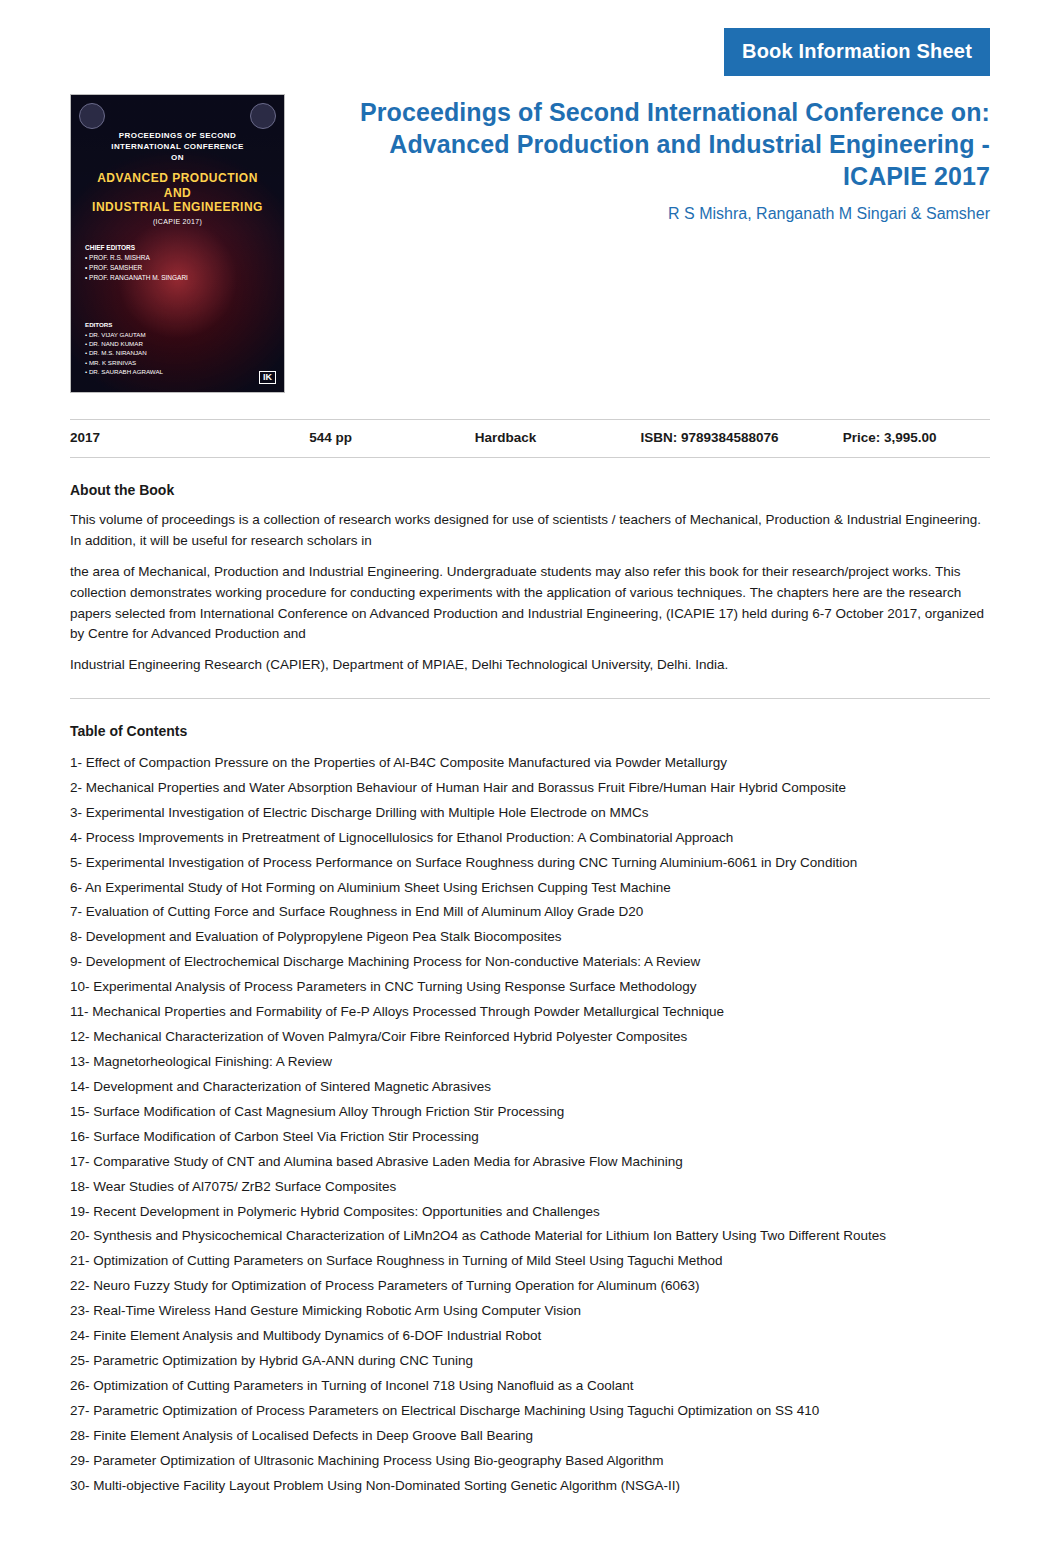Book Information Sheet
Proceedings of Second
International Conference
on
Advanced Production
and
Industrial Engineering
(ICAPIE 2017)
CHIEF EDITORS
• PROF. R.S. MISHRA
• PROF. SAMSHER
• PROF. RANGANATH M. SINGARI
EDITORS
• DR. VIJAY GAUTAM
• DR. NAND KUMAR
• DR. M.S. NIRANJAN
• MR. K SRINIVAS
• DR. SAURABH AGRAWAL
IK
Proceedings of Second International Conference on:
Advanced Production and Industrial Engineering -
ICAPIE 2017
R S Mishra, Ranganath M Singari & Samsher
2017
544 pp
Hardback
ISBN: 9789384588076
Price: 3,995.00
About the Book
This volume of proceedings is a collection of research works designed for use of scientists / teachers of Mechanical, Production & Industrial Engineering. In addition, it will be useful for research scholars in
the area of Mechanical, Production and Industrial Engineering. Undergraduate students may also refer this book for their research/project works. This collection demonstrates working procedure for conducting experiments with the application of various techniques. The chapters here are the research papers selected from International Conference on Advanced Production and Industrial Engineering, (ICAPIE 17) held during 6-7 October 2017, organized by Centre for Advanced Production and
Industrial Engineering Research (CAPIER), Department of MPIAE, Delhi Technological University, Delhi. India.
Table of Contents
Effect of Compaction Pressure on the Properties of Al-B4C Composite Manufactured via Powder Metallurgy
Mechanical Properties and Water Absorption Behaviour of Human Hair and Borassus Fruit Fibre/Human Hair Hybrid Composite
Experimental Investigation of Electric Discharge Drilling with Multiple Hole Electrode on MMCs
Process Improvements in Pretreatment of Lignocellulosics for Ethanol Production: A Combinatorial Approach
Experimental Investigation of Process Performance on Surface Roughness during CNC Turning Aluminium-6061 in Dry Condition
An Experimental Study of Hot Forming on Aluminium Sheet Using Erichsen Cupping Test Machine
Evaluation of Cutting Force and Surface Roughness in End Mill of Aluminum Alloy Grade D20
Development and Evaluation of Polypropylene Pigeon Pea Stalk Biocomposites
Development of Electrochemical Discharge Machining Process for Non-conductive Materials: A Review
Experimental Analysis of Process Parameters in CNC Turning Using Response Surface Methodology
Mechanical Properties and Formability of Fe-P Alloys Processed Through Powder Metallurgical Technique
Mechanical Characterization of Woven Palmyra/Coir Fibre Reinforced Hybrid Polyester Composites
Magnetorheological Finishing: A Review
Development and Characterization of Sintered Magnetic Abrasives
Surface Modification of Cast Magnesium Alloy Through Friction Stir Processing
Surface Modification of Carbon Steel Via Friction Stir Processing
Comparative Study of CNT and Alumina based Abrasive Laden Media for Abrasive Flow Machining
Wear Studies of Al7075/ ZrB2 Surface Composites
Recent Development in Polymeric Hybrid Composites: Opportunities and Challenges
Synthesis and Physicochemical Characterization of LiMn2O4 as Cathode Material for Lithium Ion Battery Using Two Different Routes
Optimization of Cutting Parameters on Surface Roughness in Turning of Mild Steel Using Taguchi Method
Neuro Fuzzy Study for Optimization of Process Parameters of Turning Operation for Aluminum (6063)
Real-Time Wireless Hand Gesture Mimicking Robotic Arm Using Computer Vision
Finite Element Analysis and Multibody Dynamics of 6-DOF Industrial Robot
Parametric Optimization by Hybrid GA-ANN during CNC Tuning
Optimization of Cutting Parameters in Turning of Inconel 718 Using Nanofluid as a Coolant
Parametric Optimization of Process Parameters on Electrical Discharge Machining Using Taguchi Optimization on SS 410
Finite Element Analysis of Localised Defects in Deep Groove Ball Bearing
Parameter Optimization of Ultrasonic Machining Process Using Bio-geography Based Algorithm
Multi-objective Facility Layout Problem Using Non-Dominated Sorting Genetic Algorithm (NSGA-II)